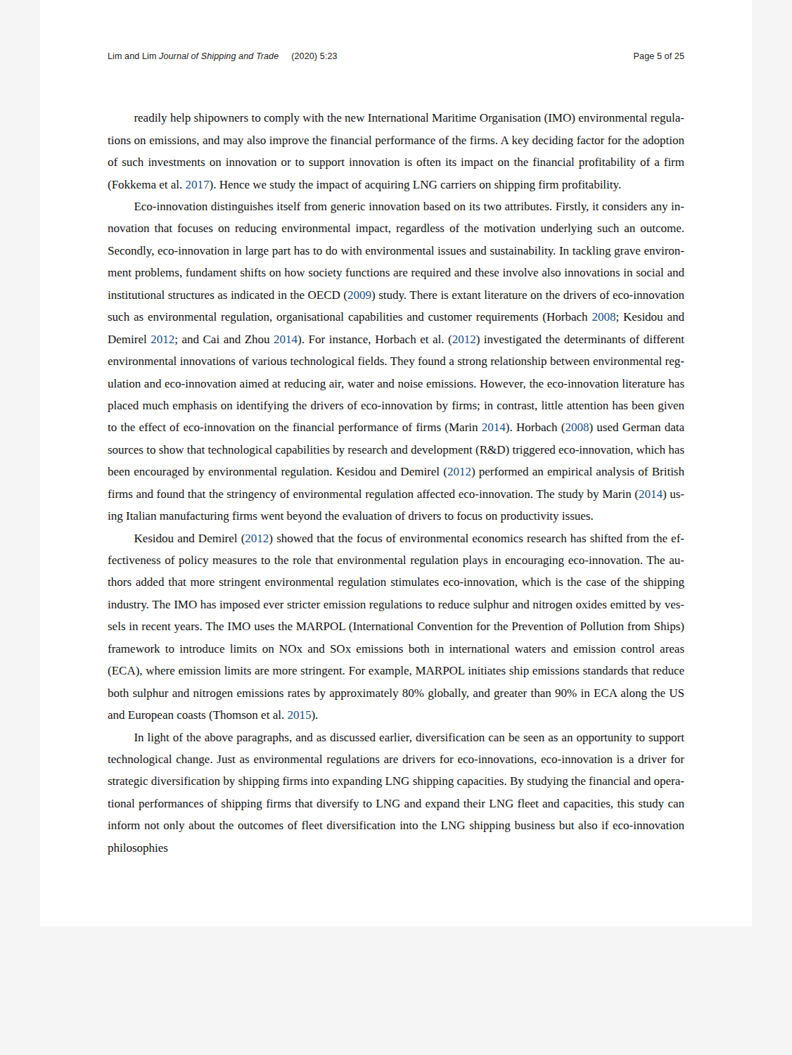Lim and Lim Journal of Shipping and Trade (2020) 5:23
Page 5 of 25
readily help shipowners to comply with the new International Maritime Organisation (IMO) environmental regulations on emissions, and may also improve the financial performance of the firms. A key deciding factor for the adoption of such investments on innovation or to support innovation is often its impact on the financial profitability of a firm (Fokkema et al. 2017). Hence we study the impact of acquiring LNG carriers on shipping firm profitability.
Eco-innovation distinguishes itself from generic innovation based on its two attributes. Firstly, it considers any innovation that focuses on reducing environmental impact, regardless of the motivation underlying such an outcome. Secondly, eco-innovation in large part has to do with environmental issues and sustainability. In tackling grave environment problems, fundament shifts on how society functions are required and these involve also innovations in social and institutional structures as indicated in the OECD (2009) study. There is extant literature on the drivers of eco-innovation such as environmental regulation, organisational capabilities and customer requirements (Horbach 2008; Kesidou and Demirel 2012; and Cai and Zhou 2014). For instance, Horbach et al. (2012) investigated the determinants of different environmental innovations of various technological fields. They found a strong relationship between environmental regulation and eco-innovation aimed at reducing air, water and noise emissions. However, the eco-innovation literature has placed much emphasis on identifying the drivers of eco-innovation by firms; in contrast, little attention has been given to the effect of eco-innovation on the financial performance of firms (Marin 2014). Horbach (2008) used German data sources to show that technological capabilities by research and development (R&D) triggered eco-innovation, which has been encouraged by environmental regulation. Kesidou and Demirel (2012) performed an empirical analysis of British firms and found that the stringency of environmental regulation affected eco-innovation. The study by Marin (2014) using Italian manufacturing firms went beyond the evaluation of drivers to focus on productivity issues.
Kesidou and Demirel (2012) showed that the focus of environmental economics research has shifted from the effectiveness of policy measures to the role that environmental regulation plays in encouraging eco-innovation. The authors added that more stringent environmental regulation stimulates eco-innovation, which is the case of the shipping industry. The IMO has imposed ever stricter emission regulations to reduce sulphur and nitrogen oxides emitted by vessels in recent years. The IMO uses the MARPOL (International Convention for the Prevention of Pollution from Ships) framework to introduce limits on NOx and SOx emissions both in international waters and emission control areas (ECA), where emission limits are more stringent. For example, MARPOL initiates ship emissions standards that reduce both sulphur and nitrogen emissions rates by approximately 80% globally, and greater than 90% in ECA along the US and European coasts (Thomson et al. 2015).
In light of the above paragraphs, and as discussed earlier, diversification can be seen as an opportunity to support technological change. Just as environmental regulations are drivers for eco-innovations, eco-innovation is a driver for strategic diversification by shipping firms into expanding LNG shipping capacities. By studying the financial and operational performances of shipping firms that diversify to LNG and expand their LNG fleet and capacities, this study can inform not only about the outcomes of fleet diversification into the LNG shipping business but also if eco-innovation philosophies